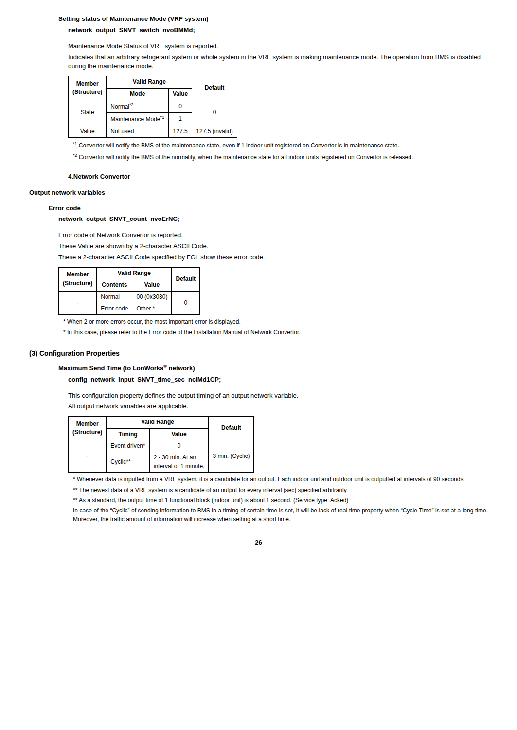Setting status of Maintenance Mode (VRF system)
network output SNVT_switch nvoBMMd;
Maintenance Mode Status of VRF system is reported.
Indicates that an arbitrary refrigerant system or whole system in the VRF system is making maintenance mode. The operation from BMS is disabled during the maintenance mode.
| Member (Structure) | Valid Range | Default |
| --- | --- | --- |
| Mode | Value |
| State | Normal *2 | 0 | 0 |
| Maintenance Mode *1 | 1 |
| Value | Not used | 127.5 | 127.5 (invalid) |
*1 Convertor will notify the BMS of the maintenance state, even if 1 indoor unit registered on Convertor is in maintenance state.
*2 Convertor will notify the BMS of the normality, when the maintenance state for all indoor units registered on Convertor is released.
4.Network Convertor
Output network variables
Error code
network output SNVT_count nvoErNC;
Error code of Network Convertor is reported.
These Value are shown by a 2-character ASCII Code.
These a 2-character ASCII Code specified by FGL show these error code.
| Member (Structure) | Valid Range | Default |
| --- | --- | --- |
| Contents | Value |
| - | Normal | 00 (0x3030) | 0 |
| Error code | Other * |
* When 2 or more errors occur, the most important error is displayed.
* In this case, please refer to the Error code of the Installation Manual of Network Convertor.
(3) Configuration Properties
Maximum Send Time (to LonWorks® network)
config network input SNVT_time_sec nciMd1CP;
This configuration property defines the output timing of an output network variable.
All output network variables are applicable.
| Member (Structure) | Valid Range | Default |
| --- | --- | --- |
| Timing | Value |
| - | Event driven* | 0 | 3 min. (Cyclic) |
| Cyclic** | 2 - 30 min. At an interval of 1 minute. |
* Whenever data is inputted from a VRF system, it is a candidate for an output. Each indoor unit and outdoor unit is outputted at intervals of 90 seconds.
** The newest data of a VRF system is a candidate of an output for every interval (sec) specified arbitrarily.
** As a standard, the output time of 1 functional block (indoor unit) is about 1 second. (Service type: Acked)
In case of the “Cyclic” of sending information to BMS in a timing of certain time is set, it will be lack of real time property when “Cycle Time” is set at a long time. Moreover, the traffic amount of information will increase when setting at a short time.
26